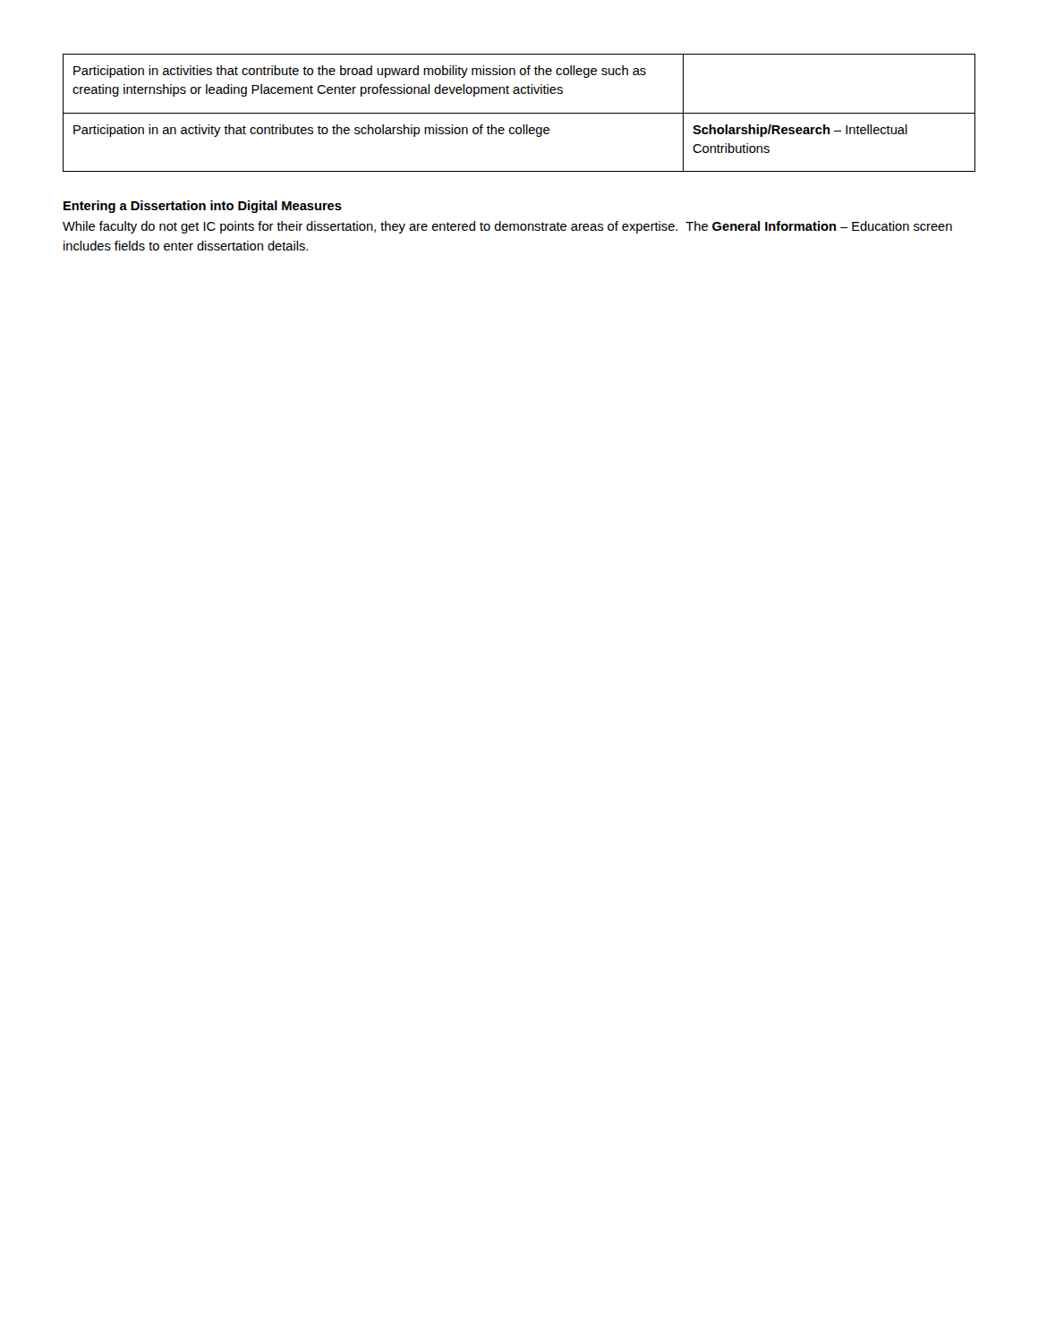| Participation in activities that contribute to the broad upward mobility mission of the college such as creating internships or leading Placement Center professional development activities | |
| Participation in an activity that contributes to the scholarship mission of the college | Scholarship/Research – Intellectual Contributions |
Entering a Dissertation into Digital Measures
While faculty do not get IC points for their dissertation, they are entered to demonstrate areas of expertise. The General Information – Education screen includes fields to enter dissertation details.